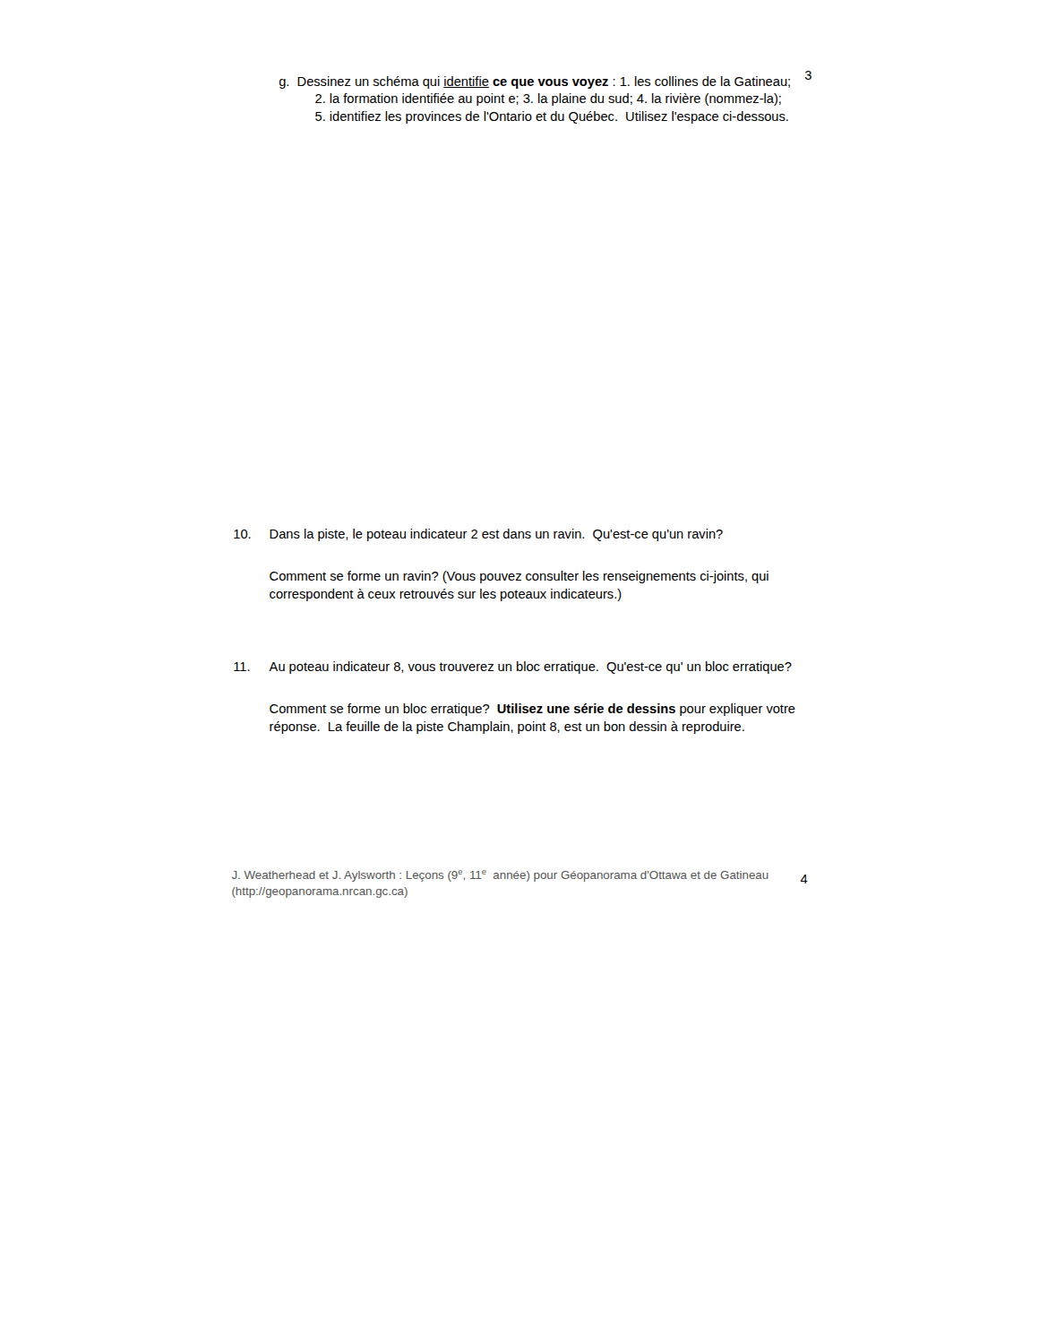3
g. Dessinez un schéma qui identifie ce que vous voyez : 1. les collines de la Gatineau;
2. la formation identifiée au point e; 3. la plaine du sud; 4. la rivière (nommez-la);
5. identifiez les provinces de l'Ontario et du Québec. Utilisez l'espace ci-dessous.
10.
Dans la piste, le poteau indicateur 2 est dans un ravin. Qu'est-ce qu'un ravin?
Comment se forme un ravin? (Vous pouvez consulter les renseignements ci-joints, qui correspondent à ceux retrouvés sur les poteaux indicateurs.)
11.
Au poteau indicateur 8, vous trouverez un bloc erratique. Qu'est-ce qu' un bloc erratique?
Comment se forme un bloc erratique? Utilisez une série de dessins pour expliquer votre réponse. La feuille de la piste Champlain, point 8, est un bon dessin à reproduire.
J. Weatherhead et J. Aylsworth : Leçons (9e, 11e année) pour Géopanorama d'Ottawa et de Gatineau
(http://geopanorama.nrcan.gc.ca)
4